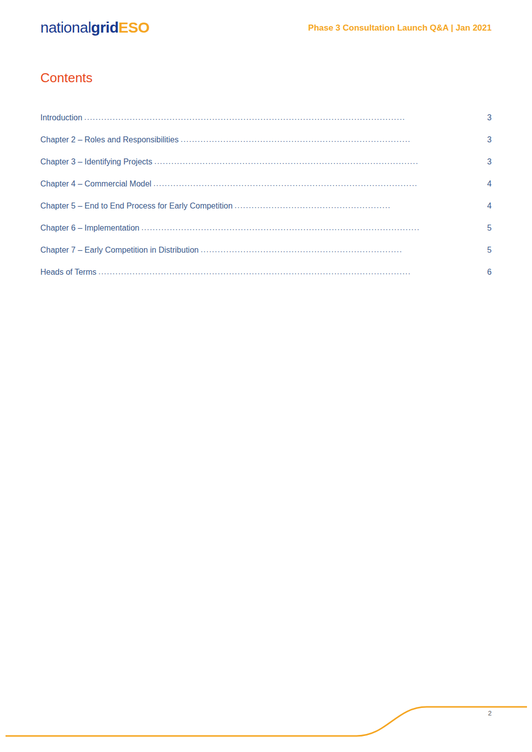national grid ESO
Phase 3 Consultation Launch Q&A | Jan 2021
Contents
Introduction ................................................................................................................. 3
Chapter 2 – Roles and Responsibilities ................................................................................. 3
Chapter 3 – Identifying Projects ............................................................................................. 3
Chapter 4 – Commercial Model ............................................................................................. 4
Chapter 5 – End to End Process for Early Competition ....................................................... 4
Chapter 6 – Implementation .................................................................................................. 5
Chapter 7 – Early Competition in Distribution ....................................................................... 5
Heads of Terms .............................................................................................................. 6
2